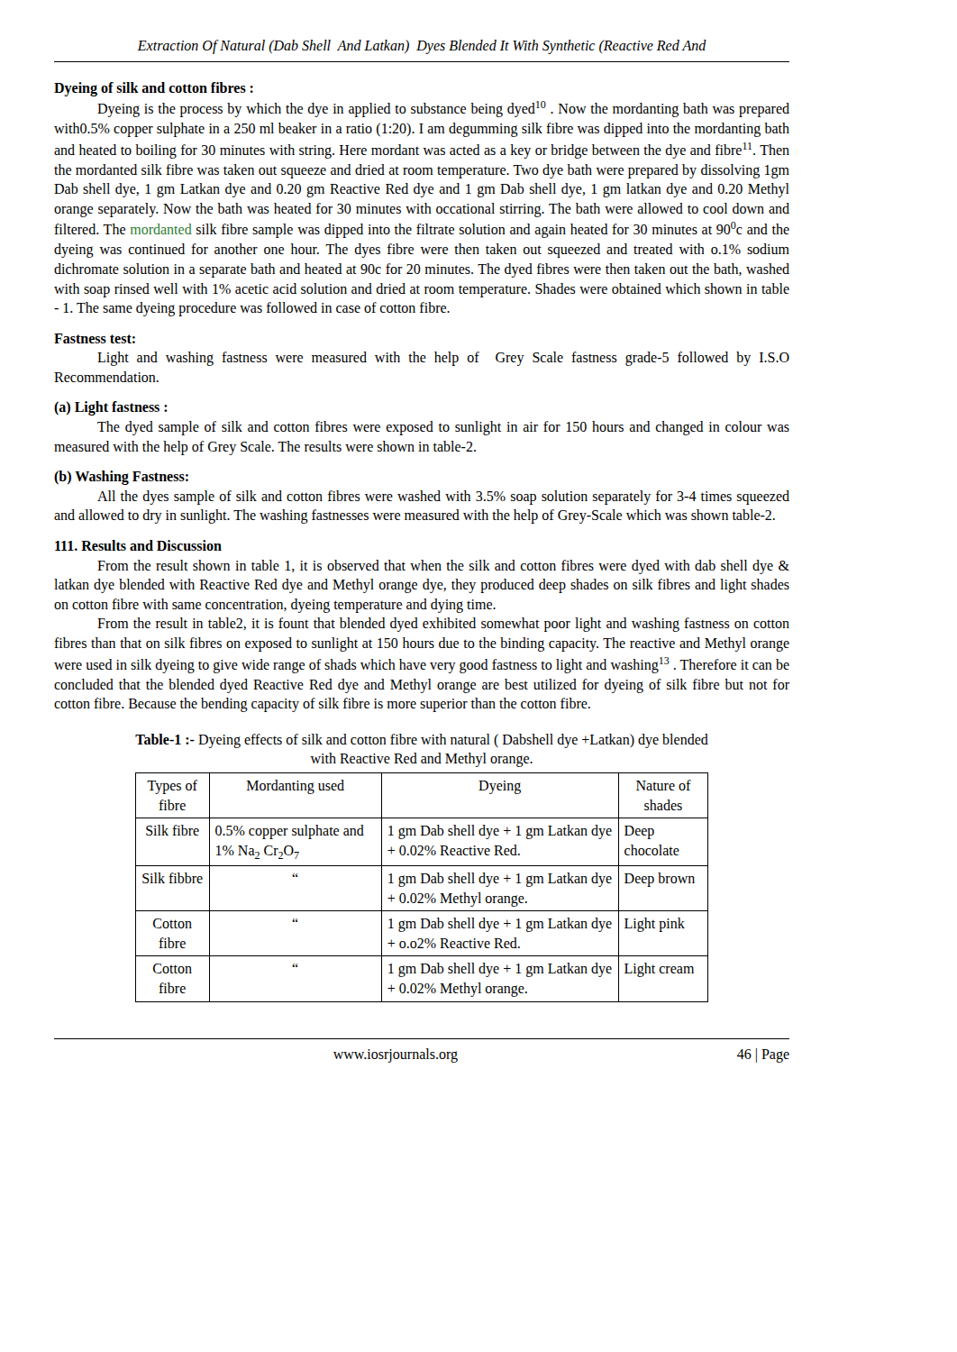Extraction Of Natural (Dab Shell And Latkan) Dyes Blended It With Synthetic (Reactive Red And
Dyeing of silk and cotton fibres :
Dyeing is the process by which the dye in applied to substance being dyed10 . Now the mordanting bath was prepared with0.5% copper sulphate in a 250 ml beaker in a ratio (1:20). I am degumming silk fibre was dipped into the mordanting bath and heated to boiling for 30 minutes with string. Here mordant was acted as a key or bridge between the dye and fibre11. Then the mordanted silk fibre was taken out squeeze and dried at room temperature. Two dye bath were prepared by dissolving 1gm Dab shell dye, 1 gm Latkan dye and 0.20 gm Reactive Red dye and 1 gm Dab shell dye, 1 gm latkan dye and 0.20 Methyl orange separately. Now the bath was heated for 30 minutes with occational stirring. The bath were allowed to cool down and filtered. The mordanted silk fibre sample was dipped into the filtrate solution and again heated for 30 minutes at 900c and the dyeing was continued for another one hour. The dyes fibre were then taken out squeezed and treated with o.1% sodium dichromate solution in a separate bath and heated at 90c for 20 minutes. The dyed fibres were then taken out the bath, washed with soap rinsed well with 1% acetic acid solution and dried at room temperature. Shades were obtained which shown in table - 1. The same dyeing procedure was followed in case of cotton fibre.
Fastness test:
Light and washing fastness were measured with the help of Grey Scale fastness grade-5 followed by I.S.O Recommendation.
(a) Light fastness :
The dyed sample of silk and cotton fibres were exposed to sunlight in air for 150 hours and changed in colour was measured with the help of Grey Scale. The results were shown in table-2.
(b) Washing Fastness:
All the dyes sample of silk and cotton fibres were washed with 3.5% soap solution separately for 3-4 times squeezed and allowed to dry in sunlight. The washing fastnesses were measured with the help of Grey-Scale which was shown table-2.
111. Results and Discussion
From the result shown in table 1, it is observed that when the silk and cotton fibres were dyed with dab shell dye & latkan dye blended with Reactive Red dye and Methyl orange dye, they produced deep shades on silk fibres and light shades on cotton fibre with same concentration, dyeing temperature and dying time.
From the result in table2, it is fount that blended dyed exhibited somewhat poor light and washing fastness on cotton fibres than that on silk fibres on exposed to sunlight at 150 hours due to the binding capacity. The reactive and Methyl orange were used in silk dyeing to give wide range of shads which have very good fastness to light and washing13 . Therefore it can be concluded that the blended dyed Reactive Red dye and Methyl orange are best utilized for dyeing of silk fibre but not for cotton fibre. Because the bending capacity of silk fibre is more superior than the cotton fibre.
Table-1 :- Dyeing effects of silk and cotton fibre with natural ( Dabshell dye +Latkan) dye blended with Reactive Red and Methyl orange.
| Types of fibre | Mordanting used | Dyeing | Nature of shades |
| --- | --- | --- | --- |
| Silk fibre | 0.5% copper sulphate and 1% Na 2 Cr 2 O 7 | 1 gm Dab shell dye + 1 gm Latkan dye + 0.02% Reactive Red. | Deep chocolate |
| Silk fibbre | “ | 1 gm Dab shell dye + 1 gm Latkan dye + 0.02% Methyl orange. | Deep brown |
| Cotton fibre | “ | 1 gm Dab shell dye + 1 gm Latkan dye + o.o2% Reactive Red. | Light pink |
| Cotton fibre | “ | 1 gm Dab shell dye + 1 gm Latkan dye + 0.02% Methyl orange. | Light cream |
www.iosrjournals.org
46 | Page